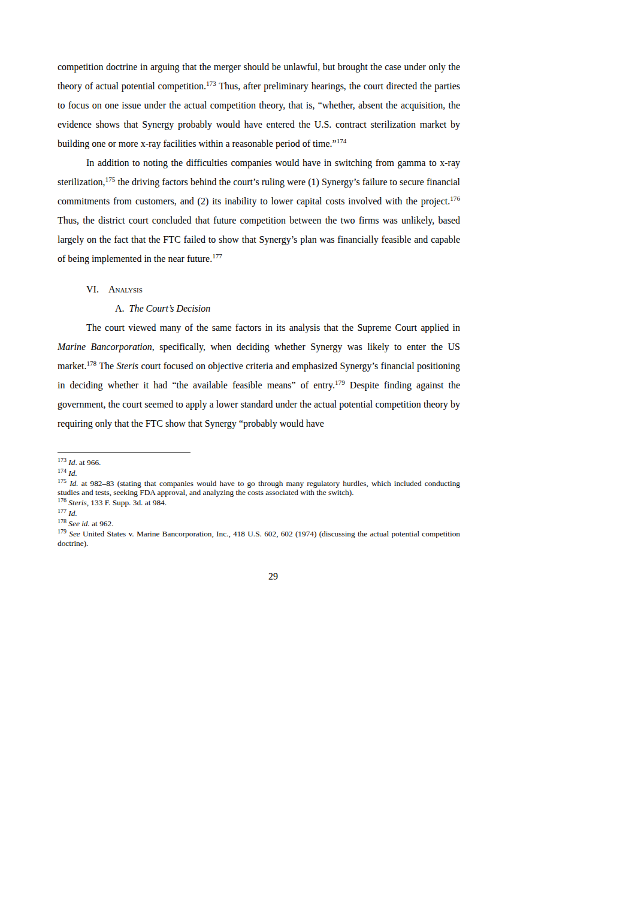competition doctrine in arguing that the merger should be unlawful, but brought the case under only the theory of actual potential competition.173 Thus, after preliminary hearings, the court directed the parties to focus on one issue under the actual competition theory, that is, “whether, absent the acquisition, the evidence shows that Synergy probably would have entered the U.S. contract sterilization market by building one or more x-ray facilities within a reasonable period of time.”174
In addition to noting the difficulties companies would have in switching from gamma to x-ray sterilization,175 the driving factors behind the court’s ruling were (1) Synergy’s failure to secure financial commitments from customers, and (2) its inability to lower capital costs involved with the project.176 Thus, the district court concluded that future competition between the two firms was unlikely, based largely on the fact that the FTC failed to show that Synergy’s plan was financially feasible and capable of being implemented in the near future.177
VI. Analysis
A. The Court’s Decision
The court viewed many of the same factors in its analysis that the Supreme Court applied in Marine Bancorporation, specifically, when deciding whether Synergy was likely to enter the US market.178 The Steris court focused on objective criteria and emphasized Synergy’s financial positioning in deciding whether it had “the available feasible means” of entry.179 Despite finding against the government, the court seemed to apply a lower standard under the actual potential competition theory by requiring only that the FTC show that Synergy “probably would have
173 Id. at 966.
174 Id.
175 Id. at 982–83 (stating that companies would have to go through many regulatory hurdles, which included conducting studies and tests, seeking FDA approval, and analyzing the costs associated with the switch).
176 Steris, 133 F. Supp. 3d. at 984.
177 Id.
178 See id. at 962.
179 See United States v. Marine Bancorporation, Inc., 418 U.S. 602, 602 (1974) (discussing the actual potential competition doctrine).
29